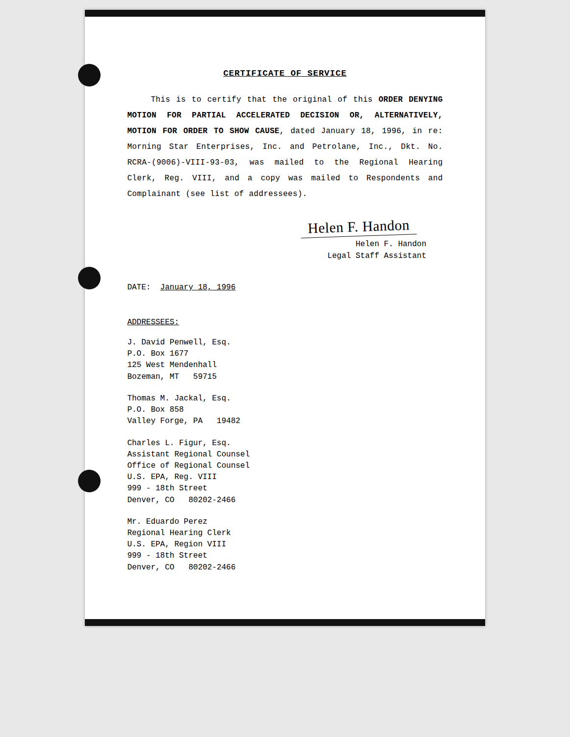CERTIFICATE OF SERVICE
This is to certify that the original of this ORDER DENYING MOTION FOR PARTIAL ACCELERATED DECISION OR, ALTERNATIVELY, MOTION FOR ORDER TO SHOW CAUSE, dated January 18, 1996, in re: Morning Star Enterprises, Inc. and Petrolane, Inc., Dkt. No. RCRA-(9006)-VIII-93-03, was mailed to the Regional Hearing Clerk, Reg. VIII, and a copy was mailed to Respondents and Complainant (see list of addressees).
Helen F. Handon
Helen F. Handon
Legal Staff Assistant
DATE: January 18, 1996
ADDRESSEES:
J. David Penwell, Esq.
P.O. Box 1677
125 West Mendenhall
Bozeman, MT 59715
Thomas M. Jackal, Esq.
P.O. Box 858
Valley Forge, PA 19482
Charles L. Figur, Esq.
Assistant Regional Counsel
Office of Regional Counsel
U.S. EPA, Reg. VIII
999 - 18th Street
Denver, CO 80202-2466
Mr. Eduardo Perez
Regional Hearing Clerk
U.S. EPA, Region VIII
999 - 18th Street
Denver, CO 80202-2466